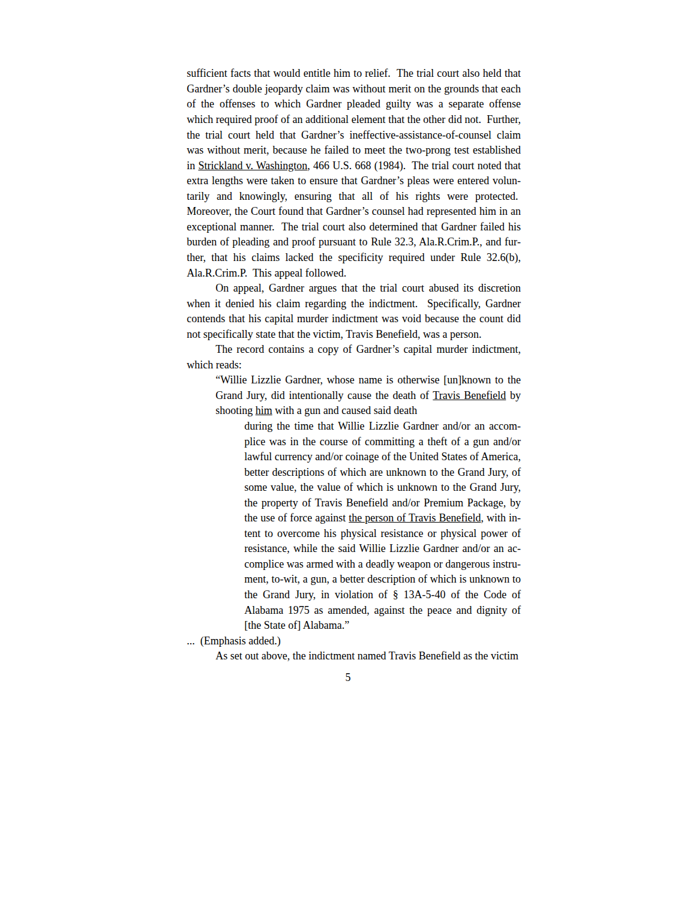sufficient facts that would entitle him to relief. The trial court also held that Gardner’s double jeopardy claim was without merit on the grounds that each of the offenses to which Gardner pleaded guilty was a separate offense which required proof of an additional element that the other did not. Further, the trial court held that Gardner’s ineffective-assistance-of-counsel claim was without merit, because he failed to meet the two-prong test established in Strickland v. Washington, 466 U.S. 668 (1984). The trial court noted that extra lengths were taken to ensure that Gardner’s pleas were entered voluntarily and knowingly, ensuring that all of his rights were protected. Moreover, the Court found that Gardner’s counsel had represented him in an exceptional manner. The trial court also determined that Gardner failed his burden of pleading and proof pursuant to Rule 32.3, Ala.R.Crim.P., and further, that his claims lacked the specificity required under Rule 32.6(b), Ala.R.Crim.P. This appeal followed.
On appeal, Gardner argues that the trial court abused its discretion when it denied his claim regarding the indictment. Specifically, Gardner contends that his capital murder indictment was void because the count did not specifically state that the victim, Travis Benefield, was a person.
The record contains a copy of Gardner’s capital murder indictment, which reads:
“Willie Lizzlie Gardner, whose name is otherwise [un]known to the Grand Jury, did intentionally cause the death of Travis Benefield by shooting him with a gun and caused said death
during the time that Willie Lizzlie Gardner and/or an accomplice was in the course of committing a theft of a gun and/or lawful currency and/or coinage of the United States of America, better descriptions of which are unknown to the Grand Jury, of some value, the value of which is unknown to the Grand Jury, the property of Travis Benefield and/or Premium Package, by the use of force against the person of Travis Benefield, with intent to overcome his physical resistance or physical power of resistance, while the said Willie Lizzlie Gardner and/or an accomplice was armed with a deadly weapon or dangerous instrument, to-wit, a gun, a better description of which is unknown to the Grand Jury, in violation of § 13A-5-40 of the Code of Alabama 1975 as amended, against the peace and dignity of [the State of] Alabama.”
... (Emphasis added.)
As set out above, the indictment named Travis Benefield as the victim
5